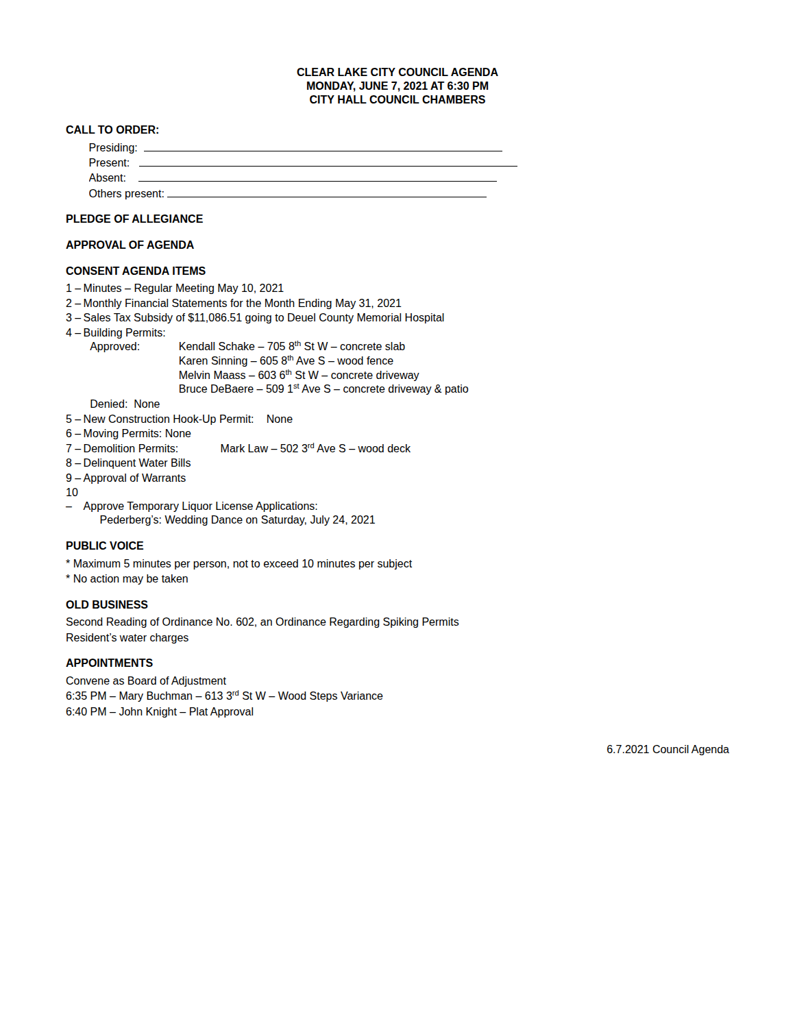CLEAR LAKE CITY COUNCIL AGENDA
MONDAY, JUNE 7, 2021 AT 6:30 PM
CITY HALL COUNCIL CHAMBERS
CALL TO ORDER:
Presiding:
Present:
Absent:
Others present:
PLEDGE OF ALLEGIANCE
APPROVAL OF AGENDA
CONSENT AGENDA ITEMS
1 –Minutes – Regular Meeting May 10, 2021
2 –Monthly Financial Statements for the Month Ending May 31, 2021
3 –Sales Tax Subsidy of $11,086.51 going to Deuel County Memorial Hospital
4 –Building Permits:
Approved:
Kendall Schake – 705 8th St W – concrete slab
Karen Sinning – 605 8th Ave S – wood fence
Melvin Maass – 603 6th St W – concrete driveway
Bruce DeBaere – 509 1st Ave S – concrete driveway & patio
Denied: None
5 –New Construction Hook-Up Permit:
None
6 –Moving Permits: None
7 –Demolition Permits:
Mark Law – 502 3rd Ave S – wood deck
8 –Delinquent Water Bills
9 –Approval of Warrants
10 –Approve Temporary Liquor License Applications:
Pederberg’s: Wedding Dance on Saturday, July 24, 2021
PUBLIC VOICE
* Maximum 5 minutes per person, not to exceed 10 minutes per subject
* No action may be taken
OLD BUSINESS
Second Reading of Ordinance No. 602, an Ordinance Regarding Spiking Permits
Resident’s water charges
APPOINTMENTS
Convene as Board of Adjustment
6:35 PM – Mary Buchman – 613 3rd St W – Wood Steps Variance
6:40 PM – John Knight – Plat Approval
6.7.2021 Council Agenda